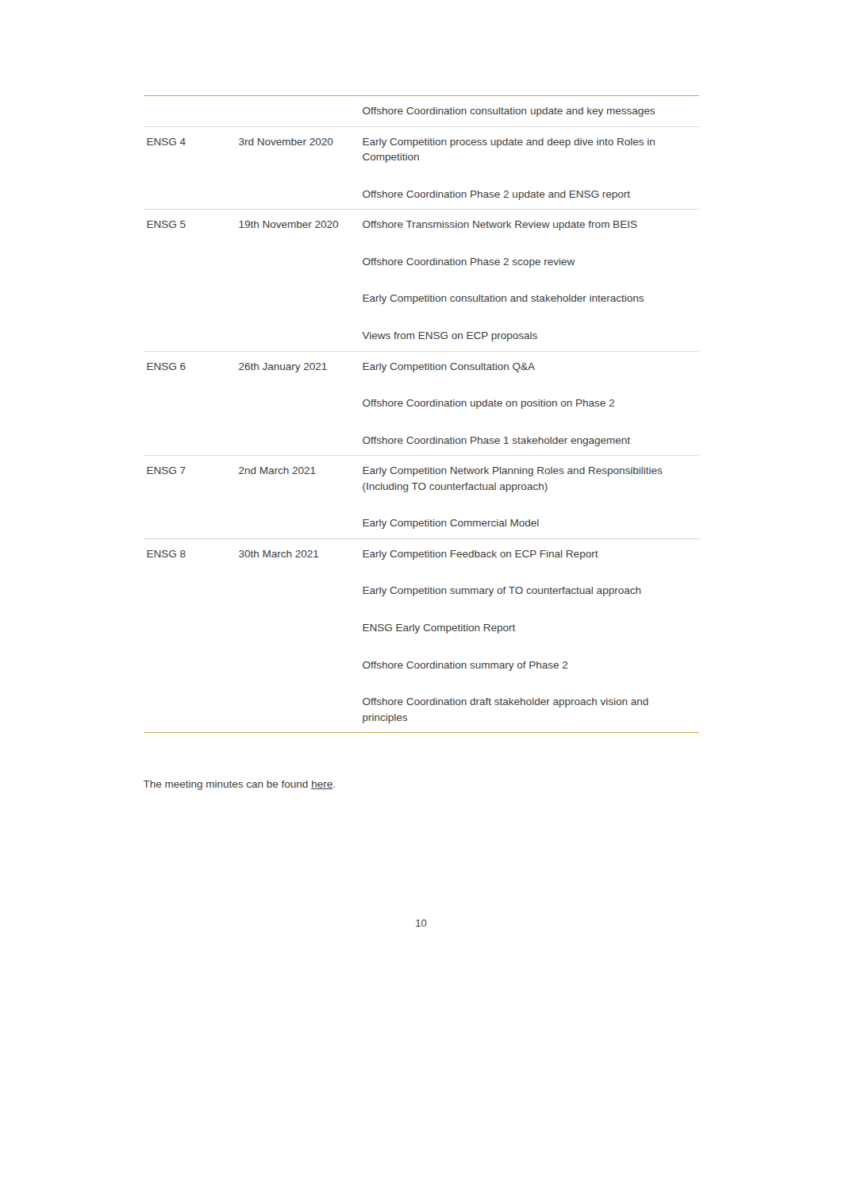| | | Offshore Coordination consultation update and key messages |
| ENSG 4 | 3rd November 2020 | Early Competition process update and deep dive into Roles in Competition |
| | | Offshore Coordination Phase 2 update and ENSG report |
| ENSG 5 | 19th November 2020 | Offshore Transmission Network Review update from BEIS |
| | | Offshore Coordination Phase 2 scope review |
| | | Early Competition consultation and stakeholder interactions |
| | | Views from ENSG on ECP proposals |
| ENSG 6 | 26th January 2021 | Early Competition Consultation Q&A |
| | | Offshore Coordination update on position on Phase 2 |
| | | Offshore Coordination Phase 1 stakeholder engagement |
| ENSG 7 | 2nd March 2021 | Early Competition Network Planning Roles and Responsibilities (Including TO counterfactual approach) |
| | | Early Competition Commercial Model |
| ENSG 8 | 30th March 2021 | Early Competition Feedback on ECP Final Report |
| | | Early Competition summary of TO counterfactual approach |
| | | ENSG Early Competition Report |
| | | Offshore Coordination summary of Phase 2 |
| | | Offshore Coordination draft stakeholder approach vision and principles |
The meeting minutes can be found here.
10